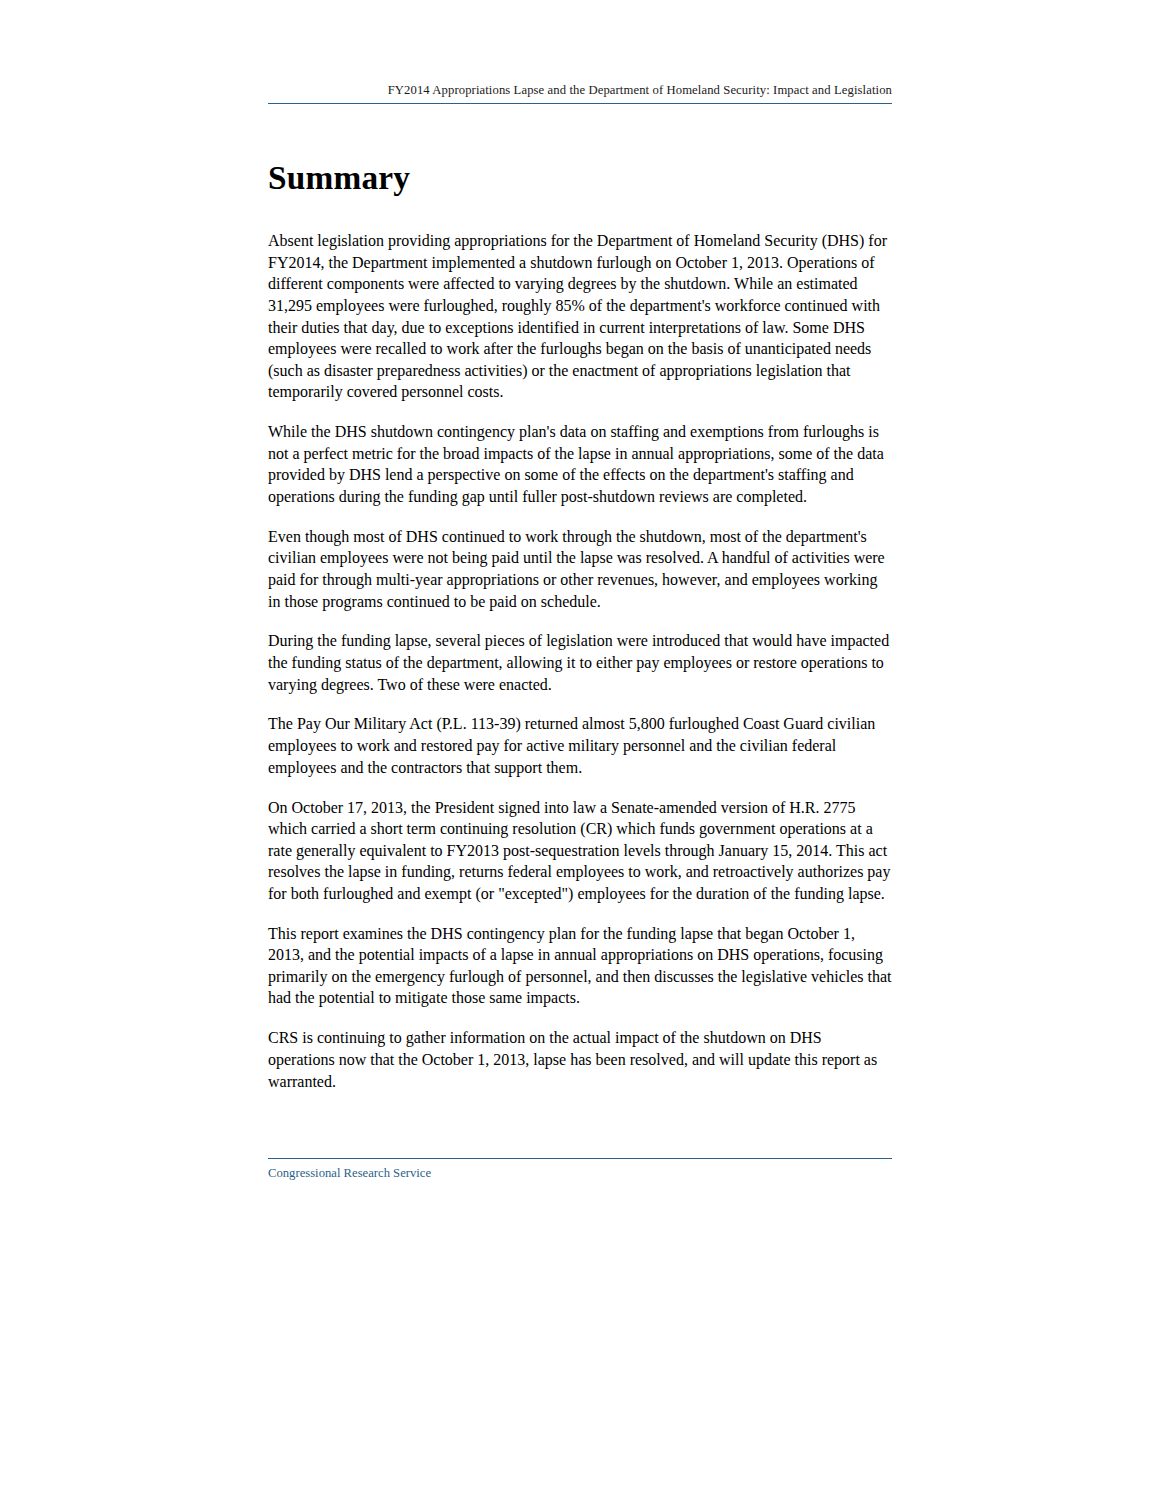FY2014 Appropriations Lapse and the Department of Homeland Security: Impact and Legislation
Summary
Absent legislation providing appropriations for the Department of Homeland Security (DHS) for FY2014, the Department implemented a shutdown furlough on October 1, 2013. Operations of different components were affected to varying degrees by the shutdown. While an estimated 31,295 employees were furloughed, roughly 85% of the department's workforce continued with their duties that day, due to exceptions identified in current interpretations of law. Some DHS employees were recalled to work after the furloughs began on the basis of unanticipated needs (such as disaster preparedness activities) or the enactment of appropriations legislation that temporarily covered personnel costs.
While the DHS shutdown contingency plan's data on staffing and exemptions from furloughs is not a perfect metric for the broad impacts of the lapse in annual appropriations, some of the data provided by DHS lend a perspective on some of the effects on the department's staffing and operations during the funding gap until fuller post-shutdown reviews are completed.
Even though most of DHS continued to work through the shutdown, most of the department's civilian employees were not being paid until the lapse was resolved. A handful of activities were paid for through multi-year appropriations or other revenues, however, and employees working in those programs continued to be paid on schedule.
During the funding lapse, several pieces of legislation were introduced that would have impacted the funding status of the department, allowing it to either pay employees or restore operations to varying degrees. Two of these were enacted.
The Pay Our Military Act (P.L. 113-39) returned almost 5,800 furloughed Coast Guard civilian employees to work and restored pay for active military personnel and the civilian federal employees and the contractors that support them.
On October 17, 2013, the President signed into law a Senate-amended version of H.R. 2775 which carried a short term continuing resolution (CR) which funds government operations at a rate generally equivalent to FY2013 post-sequestration levels through January 15, 2014. This act resolves the lapse in funding, returns federal employees to work, and retroactively authorizes pay for both furloughed and exempt (or "excepted") employees for the duration of the funding lapse.
This report examines the DHS contingency plan for the funding lapse that began October 1, 2013, and the potential impacts of a lapse in annual appropriations on DHS operations, focusing primarily on the emergency furlough of personnel, and then discusses the legislative vehicles that had the potential to mitigate those same impacts.
CRS is continuing to gather information on the actual impact of the shutdown on DHS operations now that the October 1, 2013, lapse has been resolved, and will update this report as warranted.
Congressional Research Service